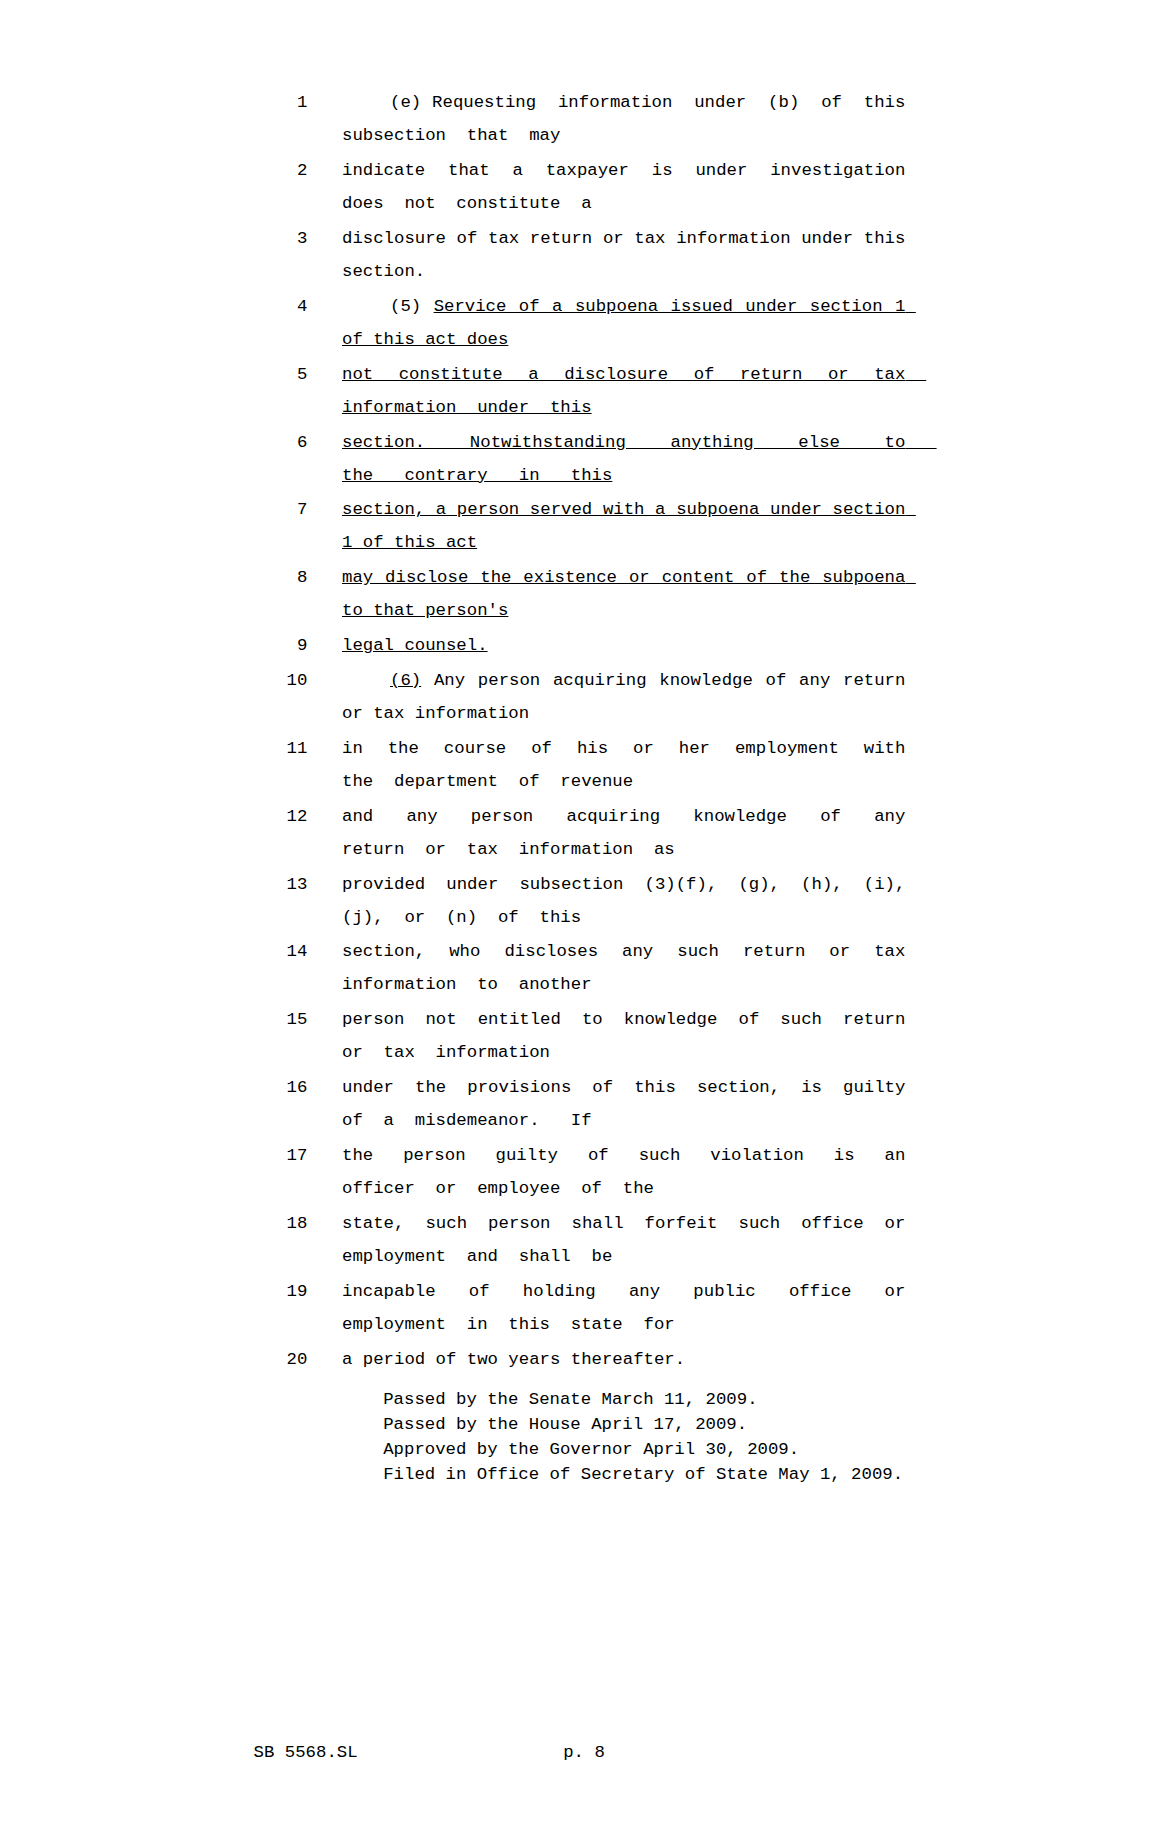| 1 | (e) Requesting information under (b) of this subsection that may |
| 2 | indicate that a taxpayer is under investigation does not constitute a |
| 3 | disclosure of tax return or tax information under this section. |
| 4 | (5) Service of a subpoena issued under section 1 of this act does |
| 5 | not constitute a disclosure of return or tax information under this |
| 6 | section. Notwithstanding anything else to the contrary in this |
| 7 | section, a person served with a subpoena under section 1 of this act |
| 8 | may disclose the existence or content of the subpoena to that person's |
| 9 | legal counsel. |
| 10 | (6) Any person acquiring knowledge of any return or tax information |
| 11 | in the course of his or her employment with the department of revenue |
| 12 | and any person acquiring knowledge of any return or tax information as |
| 13 | provided under subsection (3)(f), (g), (h), (i), (j), or (n) of this |
| 14 | section, who discloses any such return or tax information to another |
| 15 | person not entitled to knowledge of such return or tax information |
| 16 | under the provisions of this section, is guilty of a misdemeanor. If |
| 17 | the person guilty of such violation is an officer or employee of the |
| 18 | state, such person shall forfeit such office or employment and shall be |
| 19 | incapable of holding any public office or employment in this state for |
| 20 | a period of two years thereafter. |
Passed by the Senate March 11, 2009. Passed by the House April 17, 2009. Approved by the Governor April 30, 2009. Filed in Office of Secretary of State May 1, 2009.
SB 5568.SL
p. 8